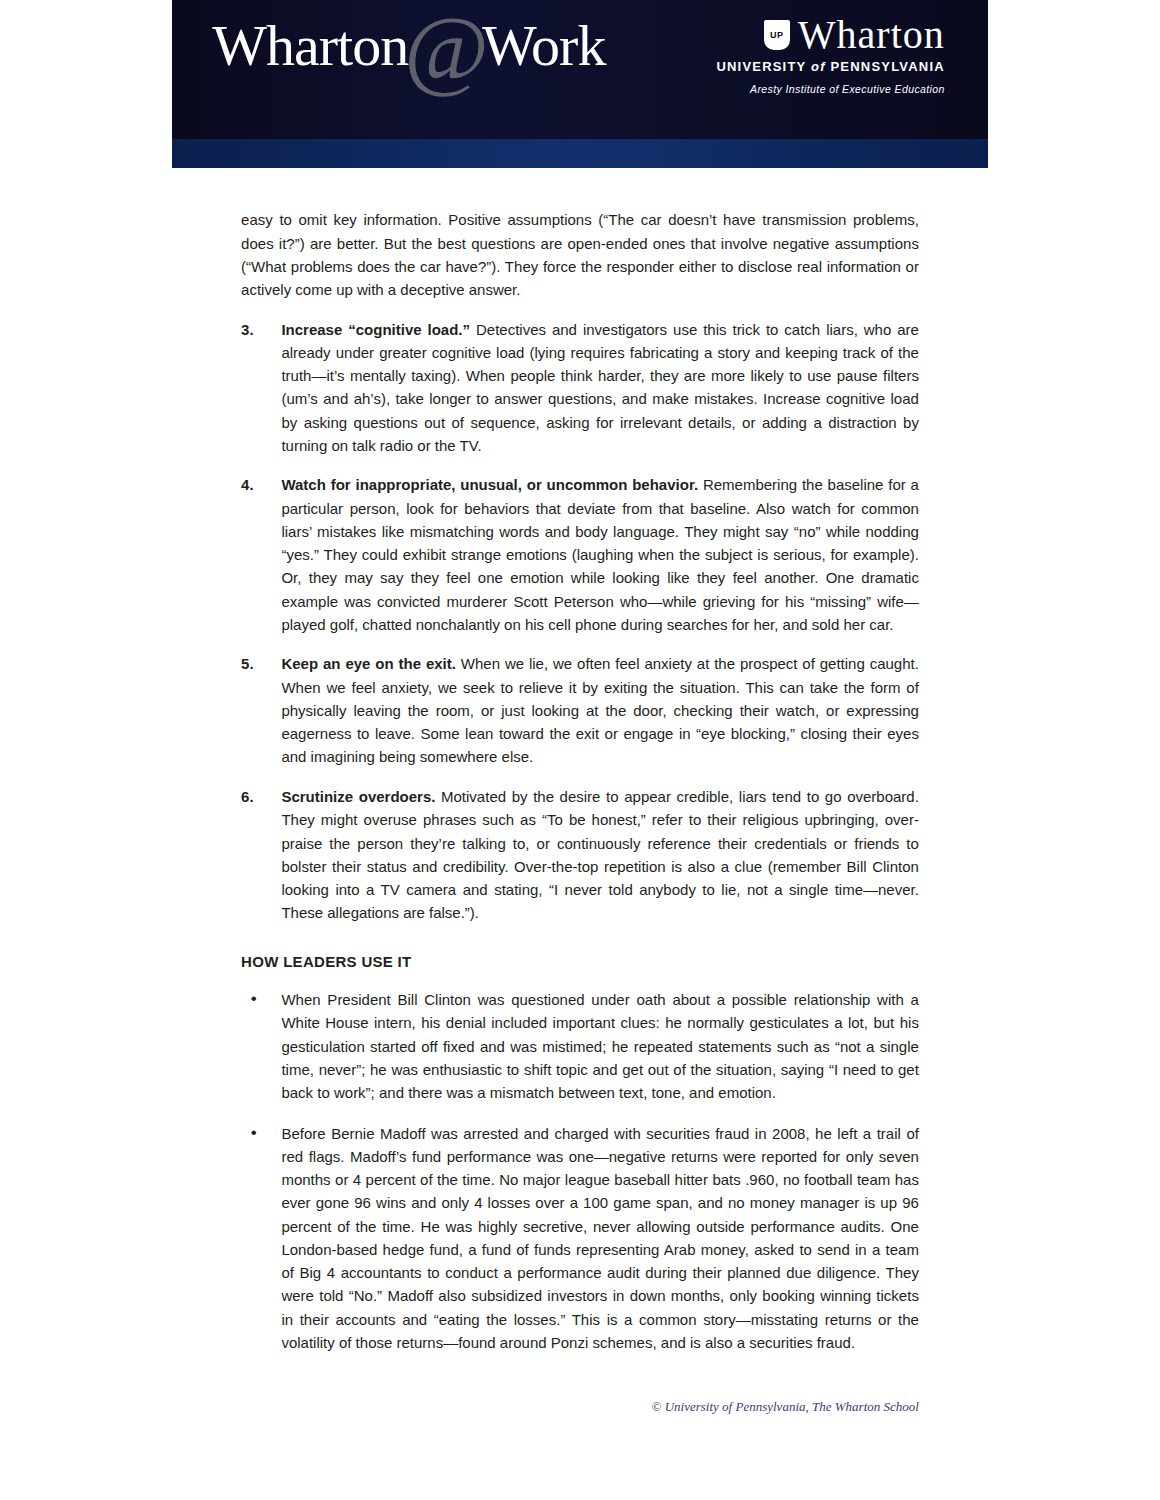Wharton@Work
UP Wharton
UNIVERSITY of PENNSYLVANIA
Aresty Institute of Executive Education
easy to omit key information. Positive assumptions (“The car doesn’t have transmission problems, does it?”) are better. But the best questions are open-ended ones that involve negative assumptions (“What problems does the car have?”). They force the responder either to disclose real information or actively come up with a deceptive answer.
3. Increase “cognitive load.” Detectives and investigators use this trick to catch liars, who are already under greater cognitive load (lying requires fabricating a story and keeping track of the truth—it’s mentally taxing). When people think harder, they are more likely to use pause filters (um’s and ah’s), take longer to answer questions, and make mistakes. Increase cognitive load by asking questions out of sequence, asking for irrelevant details, or adding a distraction by turning on talk radio or the TV.
4. Watch for inappropriate, unusual, or uncommon behavior. Remembering the baseline for a particular person, look for behaviors that deviate from that baseline. Also watch for common liars’ mistakes like mismatching words and body language. They might say “no” while nodding “yes.” They could exhibit strange emotions (laughing when the subject is serious, for example). Or, they may say they feel one emotion while looking like they feel another. One dramatic example was convicted murderer Scott Peterson who—while grieving for his “missing” wife—played golf, chatted nonchalantly on his cell phone during searches for her, and sold her car.
5. Keep an eye on the exit. When we lie, we often feel anxiety at the prospect of getting caught. When we feel anxiety, we seek to relieve it by exiting the situation. This can take the form of physically leaving the room, or just looking at the door, checking their watch, or expressing eagerness to leave. Some lean toward the exit or engage in “eye blocking,” closing their eyes and imagining being somewhere else.
6. Scrutinize overdoers. Motivated by the desire to appear credible, liars tend to go overboard. They might overuse phrases such as “To be honest,” refer to their religious upbringing, over-praise the person they’re talking to, or continuously reference their credentials or friends to bolster their status and credibility. Over-the-top repetition is also a clue (remember Bill Clinton looking into a TV camera and stating, “I never told anybody to lie, not a single time—never. These allegations are false.”).
HOW LEADERS USE IT
When President Bill Clinton was questioned under oath about a possible relationship with a White House intern, his denial included important clues: he normally gesticulates a lot, but his gesticulation started off fixed and was mistimed; he repeated statements such as “not a single time, never”; he was enthusiastic to shift topic and get out of the situation, saying “I need to get back to work”; and there was a mismatch between text, tone, and emotion.
Before Bernie Madoff was arrested and charged with securities fraud in 2008, he left a trail of red flags. Madoff’s fund performance was one—negative returns were reported for only seven months or 4 percent of the time. No major league baseball hitter bats .960, no football team has ever gone 96 wins and only 4 losses over a 100 game span, and no money manager is up 96 percent of the time. He was highly secretive, never allowing outside performance audits. One London-based hedge fund, a fund of funds representing Arab money, asked to send in a team of Big 4 accountants to conduct a performance audit during their planned due diligence. They were told “No.” Madoff also subsidized investors in down months, only booking winning tickets in their accounts and “eating the losses.” This is a common story—misstating returns or the volatility of those returns—found around Ponzi schemes, and is also a securities fraud.
© University of Pennsylvania, The Wharton School